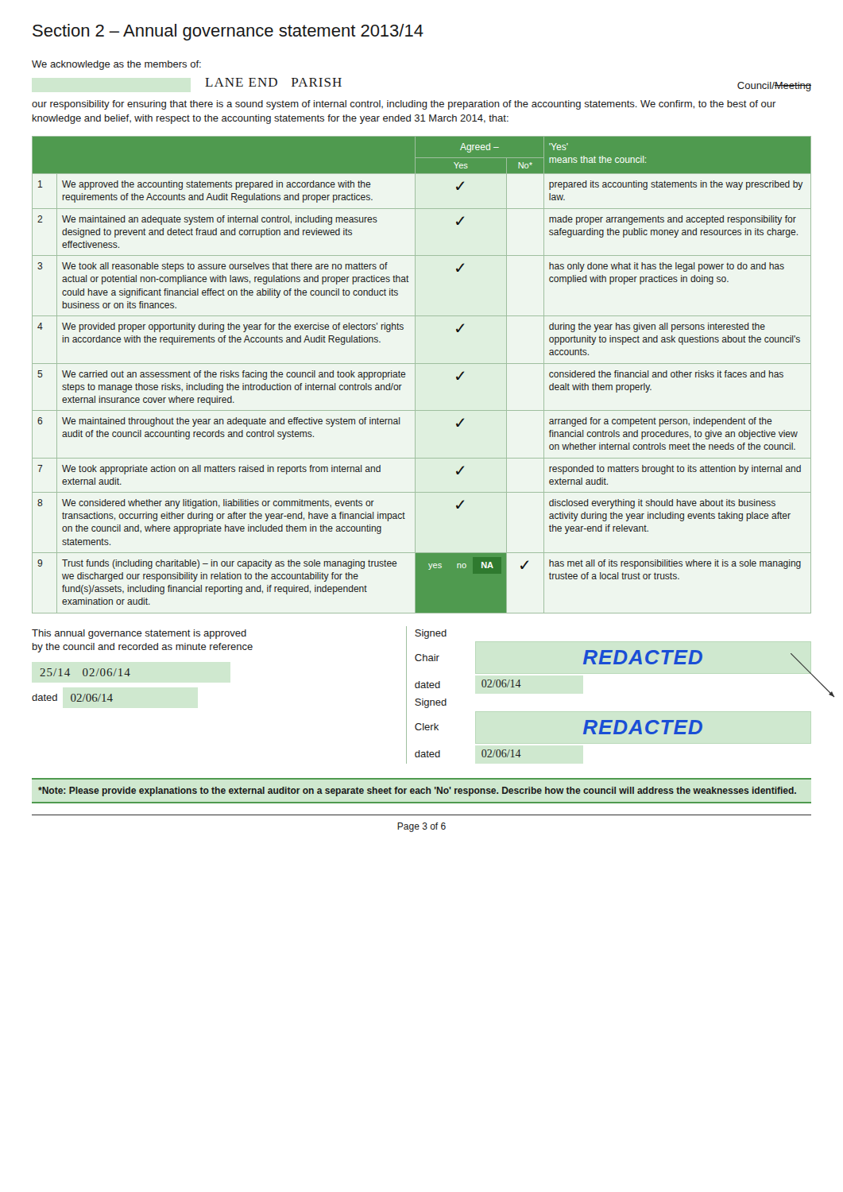Section 2 – Annual governance statement 2013/14
We acknowledge as the members of:
LANE END PARISH Council/Meeting
our responsibility for ensuring that there is a sound system of internal control, including the preparation of the accounting statements. We confirm, to the best of our knowledge and belief, with respect to the accounting statements for the year ended 31 March 2014, that:
| | Agreed – | 'Yes' means that the council: |
| --- | --- | --- |
| Yes | No* |
| 1 | We approved the accounting statements prepared in accordance with the requirements of the Accounts and Audit Regulations and proper practices. | ✓ | | prepared its accounting statements in the way prescribed by law. |
| 2 | We maintained an adequate system of internal control, including measures designed to prevent and detect fraud and corruption and reviewed its effectiveness. | ✓ | | made proper arrangements and accepted responsibility for safeguarding the public money and resources in its charge. |
| 3 | We took all reasonable steps to assure ourselves that there are no matters of actual or potential non-compliance with laws, regulations and proper practices that could have a significant financial effect on the ability of the council to conduct its business or on its finances. | ✓ | | has only done what it has the legal power to do and has complied with proper practices in doing so. |
| 4 | We provided proper opportunity during the year for the exercise of electors' rights in accordance with the requirements of the Accounts and Audit Regulations. | ✓ | | during the year has given all persons interested the opportunity to inspect and ask questions about the council's accounts. |
| 5 | We carried out an assessment of the risks facing the council and took appropriate steps to manage those risks, including the introduction of internal controls and/or external insurance cover where required. | ✓ | | considered the financial and other risks it faces and has dealt with them properly. |
| 6 | We maintained throughout the year an adequate and effective system of internal audit of the council accounting records and control systems. | ✓ | | arranged for a competent person, independent of the financial controls and procedures, to give an objective view on whether internal controls meet the needs of the council. |
| 7 | We took appropriate action on all matters raised in reports from internal and external audit. | ✓ | | responded to matters brought to its attention by internal and external audit. |
| 8 | We considered whether any litigation, liabilities or commitments, events or transactions, occurring either during or after the year-end, have a financial impact on the council and, where appropriate have included them in the accounting statements. | ✓ | | disclosed everything it should have about its business activity during the year including events taking place after the year-end if relevant. |
| 9 | Trust funds (including charitable) – in our capacity as the sole managing trustee we discharged our responsibility in relation to the accountability for the fund(s)/assets, including financial reporting and, if required, independent examination or audit. | / yes / no / NA / | ✓ | has met all of its responsibilities where it is a sole managing trustee of a local trust or trusts. |
This annual governance statement is approved
by the council and recorded as minute reference
25/14 02/06/14
dated 02/06/14
Signed
Chair
REDACTED
dated
02/06/14
Signed
Clerk
REDACTED
dated
02/06/14
*Note: Please provide explanations to the external auditor on a separate sheet for each 'No' response. Describe how the council will address the weaknesses identified.
Page 3 of 6